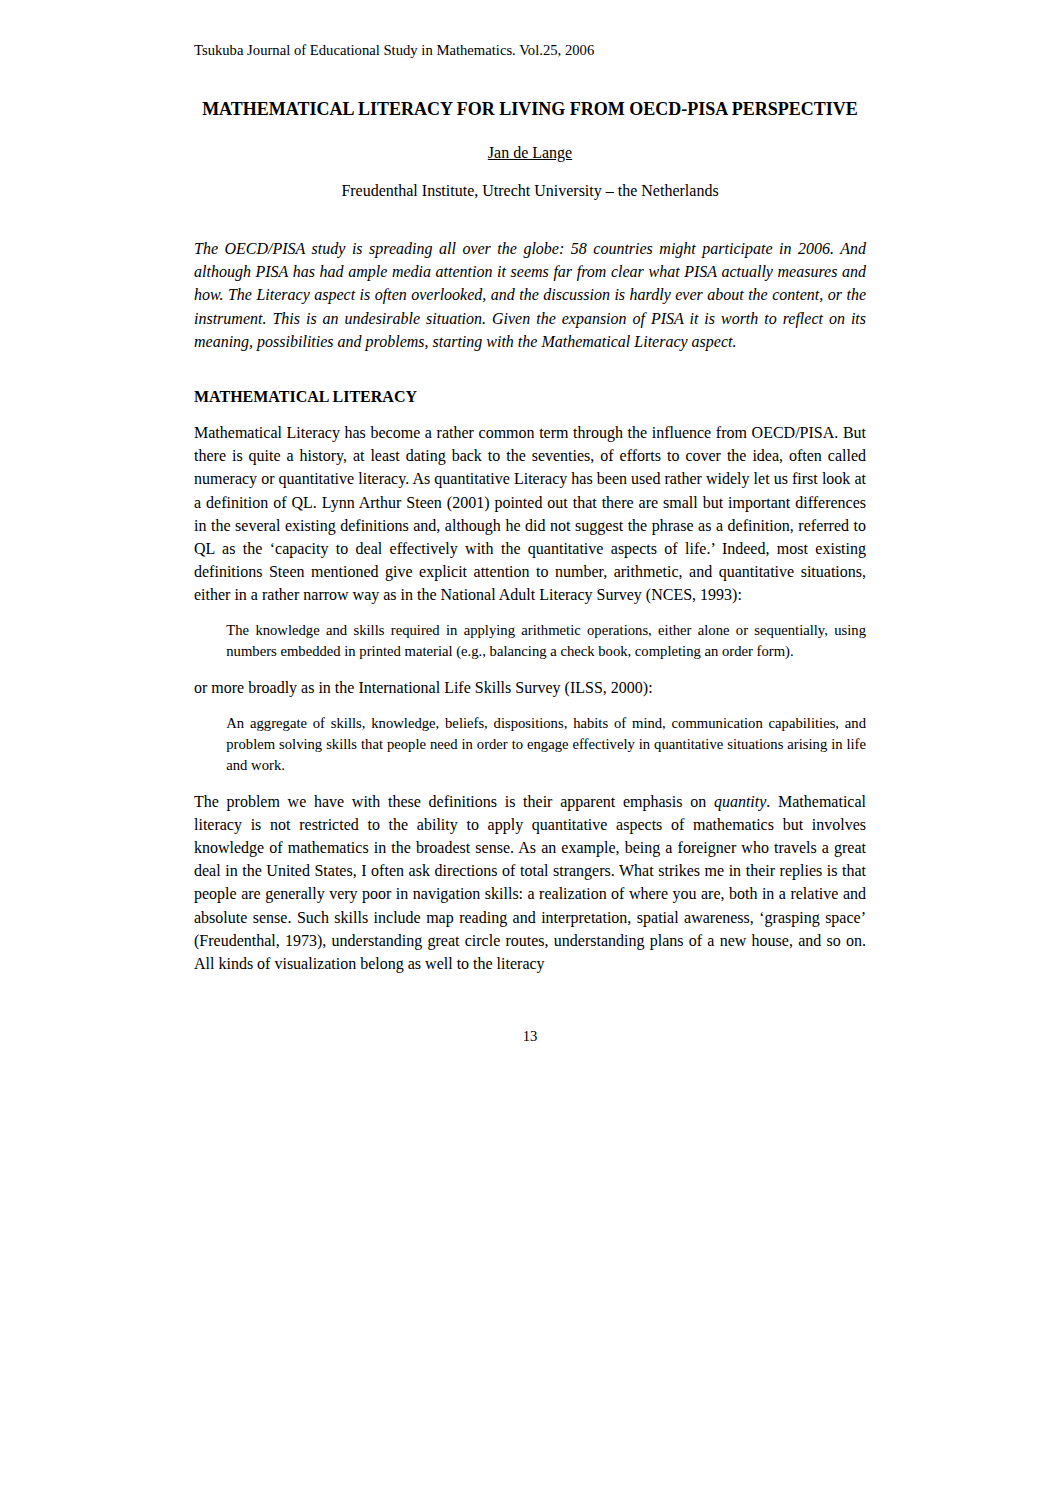Tsukuba Journal of Educational Study in Mathematics. Vol.25, 2006
Mathematical Literacy for Living from OECD-PISA Perspective
Jan de Lange
Freudenthal Institute, Utrecht University – the Netherlands
The OECD/PISA study is spreading all over the globe: 58 countries might participate in 2006. And although PISA has had ample media attention it seems far from clear what PISA actually measures and how. The Literacy aspect is often overlooked, and the discussion is hardly ever about the content, or the instrument. This is an undesirable situation. Given the expansion of PISA it is worth to reflect on its meaning, possibilities and problems, starting with the Mathematical Literacy aspect.
Mathematical Literacy
Mathematical Literacy has become a rather common term through the influence from OECD/PISA. But there is quite a history, at least dating back to the seventies, of efforts to cover the idea, often called numeracy or quantitative literacy. As quantitative Literacy has been used rather widely let us first look at a definition of QL. Lynn Arthur Steen (2001) pointed out that there are small but important differences in the several existing definitions and, although he did not suggest the phrase as a definition, referred to QL as the ‘capacity to deal effectively with the quantitative aspects of life.’ Indeed, most existing definitions Steen mentioned give explicit attention to number, arithmetic, and quantitative situations, either in a rather narrow way as in the National Adult Literacy Survey (NCES, 1993):
The knowledge and skills required in applying arithmetic operations, either alone or sequentially, using numbers embedded in printed material (e.g., balancing a check book, completing an order form).
or more broadly as in the International Life Skills Survey (ILSS, 2000):
An aggregate of skills, knowledge, beliefs, dispositions, habits of mind, communication capabilities, and problem solving skills that people need in order to engage effectively in quantitative situations arising in life and work.
The problem we have with these definitions is their apparent emphasis on quantity. Mathematical literacy is not restricted to the ability to apply quantitative aspects of mathematics but involves knowledge of mathematics in the broadest sense. As an example, being a foreigner who travels a great deal in the United States, I often ask directions of total strangers. What strikes me in their replies is that people are generally very poor in navigation skills: a realization of where you are, both in a relative and absolute sense. Such skills include map reading and interpretation, spatial awareness, ‘grasping space’ (Freudenthal, 1973), understanding great circle routes, understanding plans of a new house, and so on. All kinds of visualization belong as well to the literacy
13